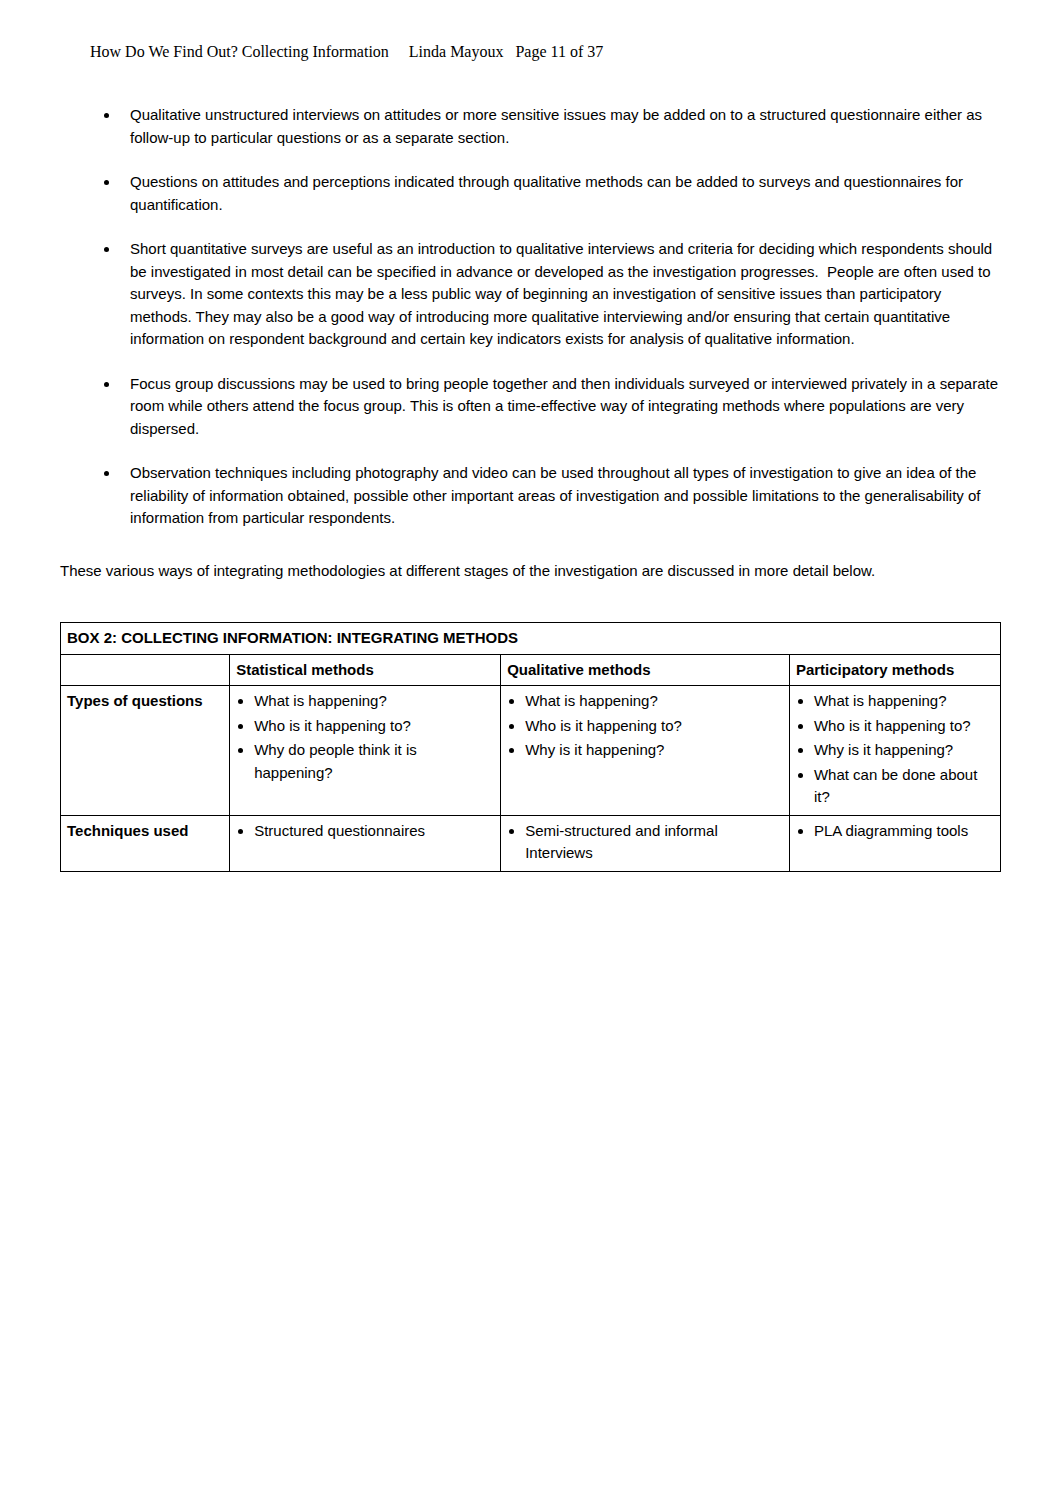How Do We Find Out? Collecting Information Linda Mayoux Page 11 of 37
Qualitative unstructured interviews on attitudes or more sensitive issues may be added on to a structured questionnaire either as follow-up to particular questions or as a separate section.
Questions on attitudes and perceptions indicated through qualitative methods can be added to surveys and questionnaires for quantification.
Short quantitative surveys are useful as an introduction to qualitative interviews and criteria for deciding which respondents should be investigated in most detail can be specified in advance or developed as the investigation progresses. People are often used to surveys. In some contexts this may be a less public way of beginning an investigation of sensitive issues than participatory methods. They may also be a good way of introducing more qualitative interviewing and/or ensuring that certain quantitative information on respondent background and certain key indicators exists for analysis of qualitative information.
Focus group discussions may be used to bring people together and then individuals surveyed or interviewed privately in a separate room while others attend the focus group. This is often a time-effective way of integrating methods where populations are very dispersed.
Observation techniques including photography and video can be used throughout all types of investigation to give an idea of the reliability of information obtained, possible other important areas of investigation and possible limitations to the generalisability of information from particular respondents.
These various ways of integrating methodologies at different stages of the investigation are discussed in more detail below.
| BOX 2: COLLECTING INFORMATION: INTEGRATING METHODS |
| --- |
| | Statistical methods | Qualitative methods | Participatory methods |
| Types of questions | What is happening? Who is it happening to? Why do people think it is happening? | What is happening? Who is it happening to? Why is it happening? | What is happening? Who is it happening to? Why is it happening? What can be done about it? |
| Techniques used | Structured questionnaires | Semi-structured and informal Interviews | PLA diagramming tools |